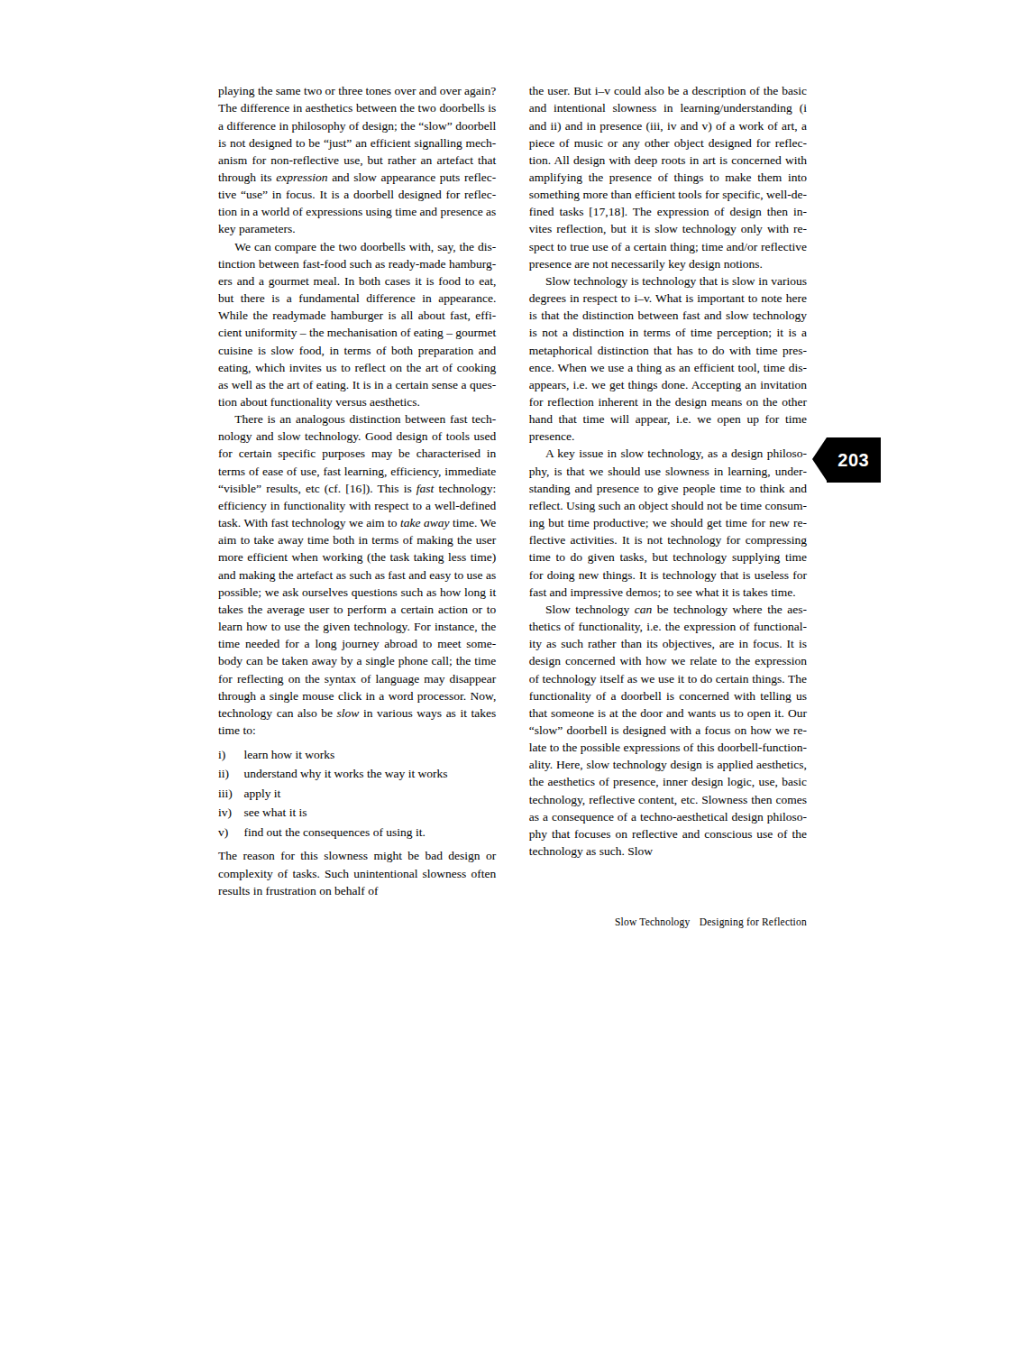playing the same two or three tones over and over again? The difference in aesthetics between the two doorbells is a difference in philosophy of design; the “slow” doorbell is not designed to be “just” an efficient signalling mechanism for non-reflective use, but rather an artefact that through its expression and slow appearance puts reflective “use” in focus. It is a doorbell designed for reflection in a world of expressions using time and presence as key parameters.
We can compare the two doorbells with, say, the distinction between fast-food such as ready-made hamburgers and a gourmet meal. In both cases it is food to eat, but there is a fundamental difference in appearance. While the readymade hamburger is all about fast, efficient uniformity – the mechanisation of eating – gourmet cuisine is slow food, in terms of both preparation and eating, which invites us to reflect on the art of cooking as well as the art of eating. It is in a certain sense a question about functionality versus aesthetics.
There is an analogous distinction between fast technology and slow technology. Good design of tools used for certain specific purposes may be characterised in terms of ease of use, fast learning, efficiency, immediate “visible” results, etc (cf. [16]). This is fast technology: efficiency in functionality with respect to a well-defined task. With fast technology we aim to take away time. We aim to take away time both in terms of making the user more efficient when working (the task taking less time) and making the artefact as such as fast and easy to use as possible; we ask ourselves questions such as how long it takes the average user to perform a certain action or to learn how to use the given technology. For instance, the time needed for a long journey abroad to meet somebody can be taken away by a single phone call; the time for reflecting on the syntax of language may disappear through a single mouse click in a word processor. Now, technology can also be slow in various ways as it takes time to:
i) learn how it works
ii) understand why it works the way it works
iii) apply it
iv) see what it is
v) find out the consequences of using it.
The reason for this slowness might be bad design or complexity of tasks. Such unintentional slowness often results in frustration on behalf of
the user. But i–v could also be a description of the basic and intentional slowness in learning/understanding (i and ii) and in presence (iii, iv and v) of a work of art, a piece of music or any other object designed for reflection. All design with deep roots in art is concerned with amplifying the presence of things to make them into something more than efficient tools for specific, well-defined tasks [17,18]. The expression of design then invites reflection, but it is slow technology only with respect to true use of a certain thing; time and/or reflective presence are not necessarily key design notions.
Slow technology is technology that is slow in various degrees in respect to i–v. What is important to note here is that the distinction between fast and slow technology is not a distinction in terms of time perception; it is a metaphorical distinction that has to do with time presence. When we use a thing as an efficient tool, time disappears, i.e. we get things done. Accepting an invitation for reflection inherent in the design means on the other hand that time will appear, i.e. we open up for time presence.
A key issue in slow technology, as a design philosophy, is that we should use slowness in learning, understanding and presence to give people time to think and reflect. Using such an object should not be time consuming but time productive; we should get time for new reflective activities. It is not technology for compressing time to do given tasks, but technology supplying time for doing new things. It is technology that is useless for fast and impressive demos; to see what it is takes time.
Slow technology can be technology where the aesthetics of functionality, i.e. the expression of functionality as such rather than its objectives, are in focus. It is design concerned with how we relate to the expression of technology itself as we use it to do certain things. The functionality of a doorbell is concerned with telling us that someone is at the door and wants us to open it. Our “slow” doorbell is designed with a focus on how we relate to the possible expressions of this doorbell-functionality. Here, slow technology design is applied aesthetics, the aesthetics of presence, inner design logic, use, basic technology, reflective content, etc. Slowness then comes as a consequence of a techno-aesthetical design philosophy that focuses on reflective and conscious use of the technology as such. Slow
203
Slow Technology Designing for Reflection